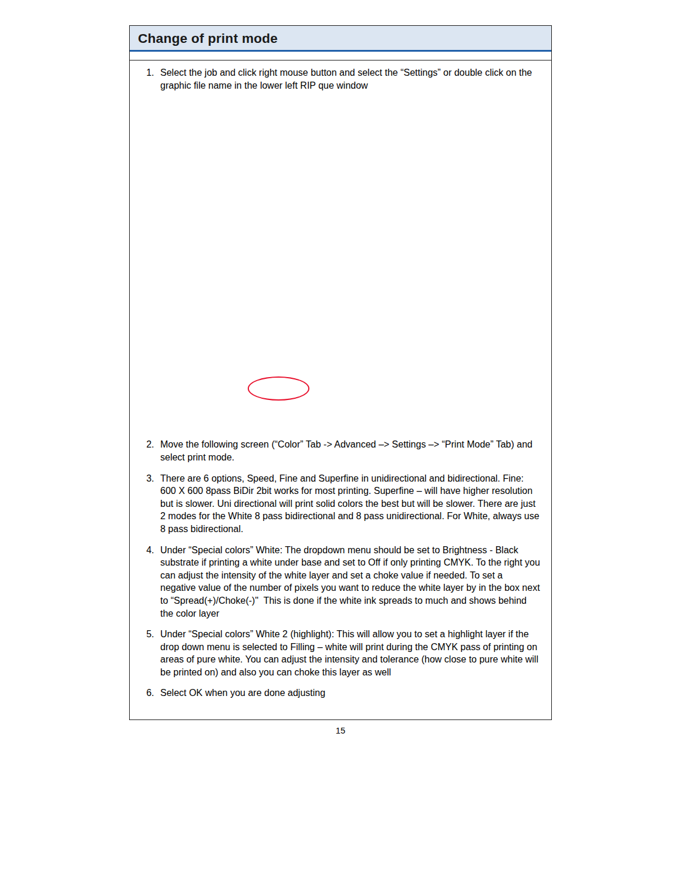Change of print mode
Select the job and click right mouse button and select the “Settings” or double click on the graphic file name in the lower left RIP que window
Move the following screen (“Color” Tab -> Advanced –> Settings –> “Print Mode” Tab) and select print mode.
There are 6 options, Speed, Fine and Superfine in unidirectional and bidirectional. Fine: 600 X 600 8pass BiDir 2bit works for most printing. Superfine – will have higher resolution but is slower. Uni directional will print solid colors the best but will be slower. There are just 2 modes for the White 8 pass bidirectional and 8 pass unidirectional. For White, always use 8 pass bidirectional.
Under “Special colors” White: The dropdown menu should be set to Brightness - Black substrate if printing a white under base and set to Off if only printing CMYK. To the right you can adjust the intensity of the white layer and set a choke value if needed. To set a negative value of the number of pixels you want to reduce the white layer by in the box next to “Spread(+)/Choke(-)" This is done if the white ink spreads to much and shows behind the color layer
Under “Special colors” White 2 (highlight): This will allow you to set a highlight layer if the drop down menu is selected to Filling – white will print during the CMYK pass of printing on areas of pure white. You can adjust the intensity and tolerance (how close to pure white will be printed on) and also you can choke this layer as well
Select OK when you are done adjusting
15